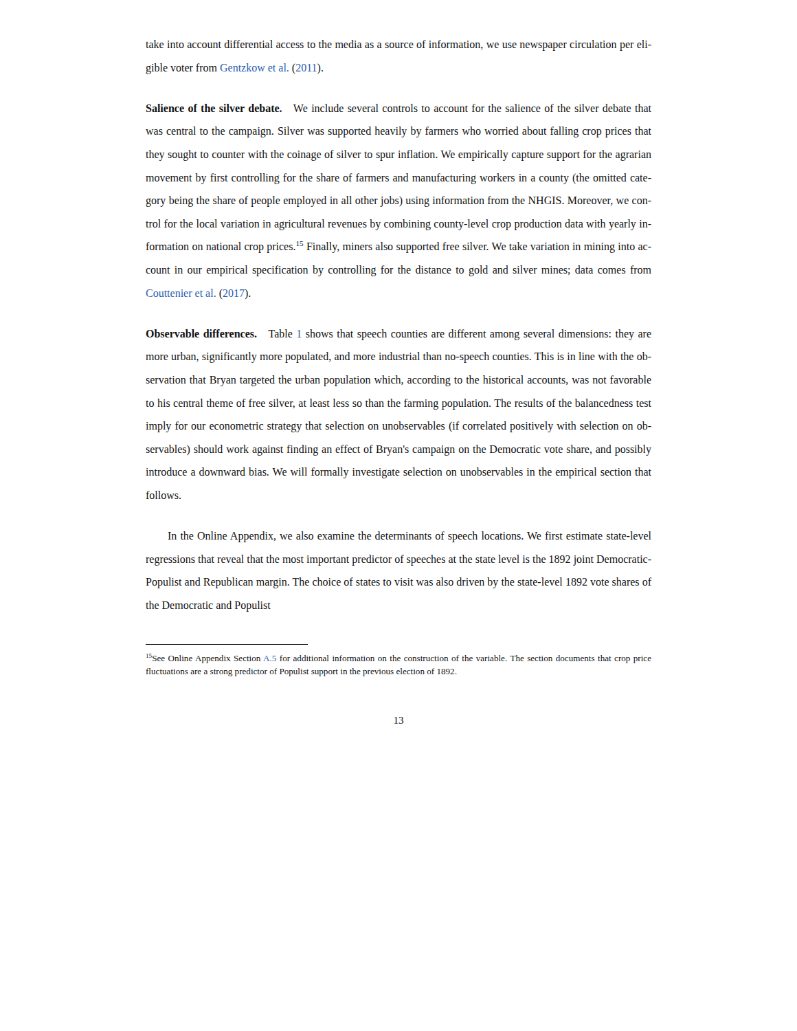take into account differential access to the media as a source of information, we use newspaper circulation per eligible voter from Gentzkow et al. (2011).
Salience of the silver debate. We include several controls to account for the salience of the silver debate that was central to the campaign. Silver was supported heavily by farmers who worried about falling crop prices that they sought to counter with the coinage of silver to spur inflation. We empirically capture support for the agrarian movement by first controlling for the share of farmers and manufacturing workers in a county (the omitted category being the share of people employed in all other jobs) using information from the NHGIS. Moreover, we control for the local variation in agricultural revenues by combining county-level crop production data with yearly information on national crop prices.15 Finally, miners also supported free silver. We take variation in mining into account in our empirical specification by controlling for the distance to gold and silver mines; data comes from Couttenier et al. (2017).
Observable differences. Table 1 shows that speech counties are different among several dimensions: they are more urban, significantly more populated, and more industrial than no-speech counties. This is in line with the observation that Bryan targeted the urban population which, according to the historical accounts, was not favorable to his central theme of free silver, at least less so than the farming population. The results of the balancedness test imply for our econometric strategy that selection on unobservables (if correlated positively with selection on observables) should work against finding an effect of Bryan's campaign on the Democratic vote share, and possibly introduce a downward bias. We will formally investigate selection on unobservables in the empirical section that follows.
In the Online Appendix, we also examine the determinants of speech locations. We first estimate state-level regressions that reveal that the most important predictor of speeches at the state level is the 1892 joint Democratic-Populist and Republican margin. The choice of states to visit was also driven by the state-level 1892 vote shares of the Democratic and Populist
15See Online Appendix Section A.5 for additional information on the construction of the variable. The section documents that crop price fluctuations are a strong predictor of Populist support in the previous election of 1892.
13